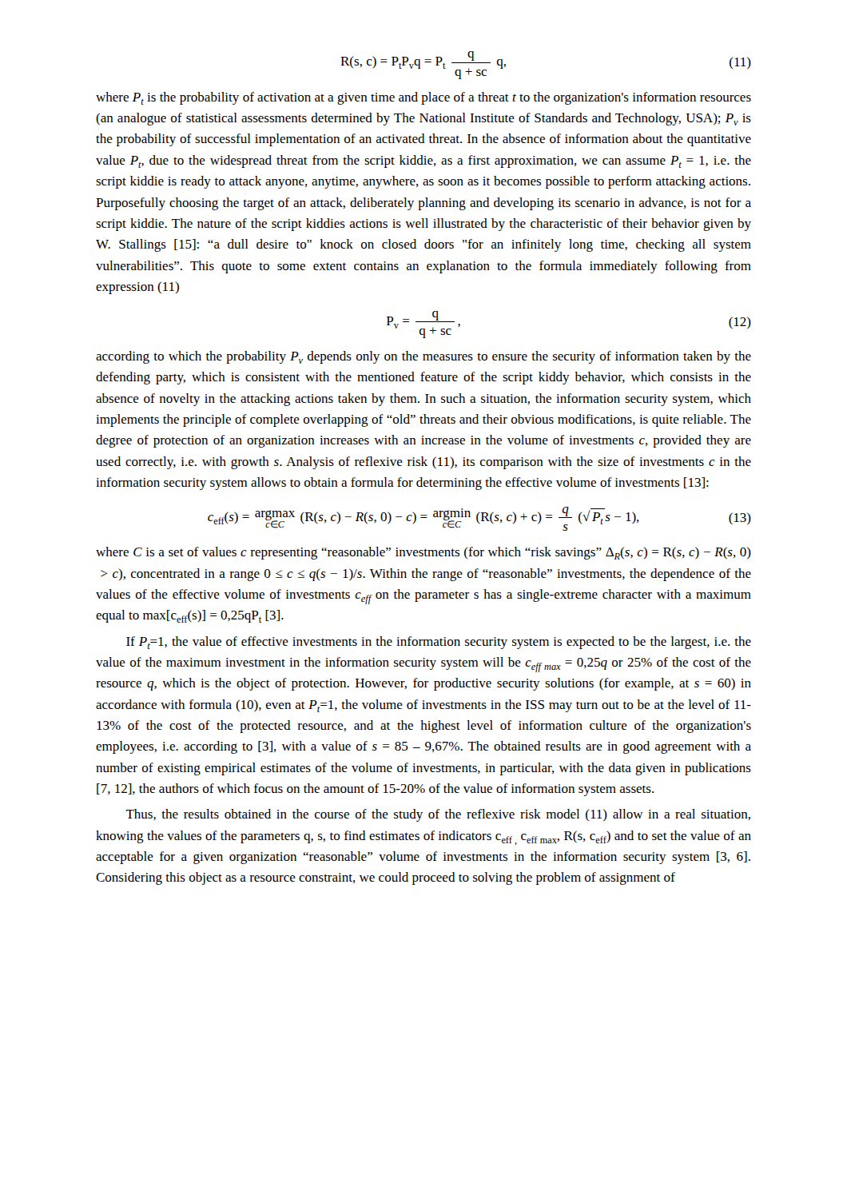R(s, c) = PtPvq = Pt qq + sc q, (11)
where Pt is the probability of activation at a given time and place of a threat t to the organization's information resources (an analogue of statistical assessments determined by The National Institute of Standards and Technology, USA); Pv is the probability of successful implementation of an activated threat. In the absence of information about the quantitative value Pt, due to the widespread threat from the script kiddie, as a first approximation, we can assume Pt = 1, i.e. the script kiddie is ready to attack anyone, anytime, anywhere, as soon as it becomes possible to perform attacking actions. Purposefully choosing the target of an attack, deliberately planning and developing its scenario in advance, is not for a script kiddie. The nature of the script kiddies actions is well illustrated by the characteristic of their behavior given by W. Stallings [15]: “a dull desire to" knock on closed doors "for an infinitely long time, checking all system vulnerabilities”. This quote to some extent contains an explanation to the formula immediately following from expression (11)
Pv = qq + sc, (12)
according to which the probability Pv depends only on the measures to ensure the security of information taken by the defending party, which is consistent with the mentioned feature of the script kiddy behavior, which consists in the absence of novelty in the attacking actions taken by them. In such a situation, the information security system, which implements the principle of complete overlapping of “old” threats and their obvious modifications, is quite reliable. The degree of protection of an organization increases with an increase in the volume of investments c, provided they are used correctly, i.e. with growth s. Analysis of reflexive risk (11), its comparison with the size of investments c in the information security system allows to obtain a formula for determining the effective volume of investments [13]:
ceff(s) = argmax c∈C (R(s, c) − R(s, 0) − c) = argmin c∈C (R(s, c) + c) = qs (√Pt s − 1), (13)
where C is a set of values c representing “reasonable” investments (for which “risk savings” ΔR(s, c) = R(s, c) − R(s, 0) > c), concentrated in a range 0 ≤ c ≤ q(s − 1)/s. Within the range of “reasonable” investments, the dependence of the values of the effective volume of investments ceff on the parameter s has a single-extreme character with a maximum equal to max[ceff(s)] = 0,25qPt [3].
If Pt=1, the value of effective investments in the information security system is expected to be the largest, i.e. the value of the maximum investment in the information security system will be ceff max = 0,25q or 25% of the cost of the resource q, which is the object of protection. However, for productive security solutions (for example, at s = 60) in accordance with formula (10), even at Pt=1, the volume of investments in the ISS may turn out to be at the level of 11-13% of the cost of the protected resource, and at the highest level of information culture of the organization's employees, i.e. according to [3], with a value of s = 85 – 9,67%. The obtained results are in good agreement with a number of existing empirical estimates of the volume of investments, in particular, with the data given in publications [7, 12], the authors of which focus on the amount of 15-20% of the value of information system assets.
Thus, the results obtained in the course of the study of the reflexive risk model (11) allow in a real situation, knowing the values of the parameters q, s, to find estimates of indicators ceff , ceff max, R(s, ceff) and to set the value of an acceptable for a given organization “reasonable” volume of investments in the information security system [3, 6]. Considering this object as a resource constraint, we could proceed to solving the problem of assignment of